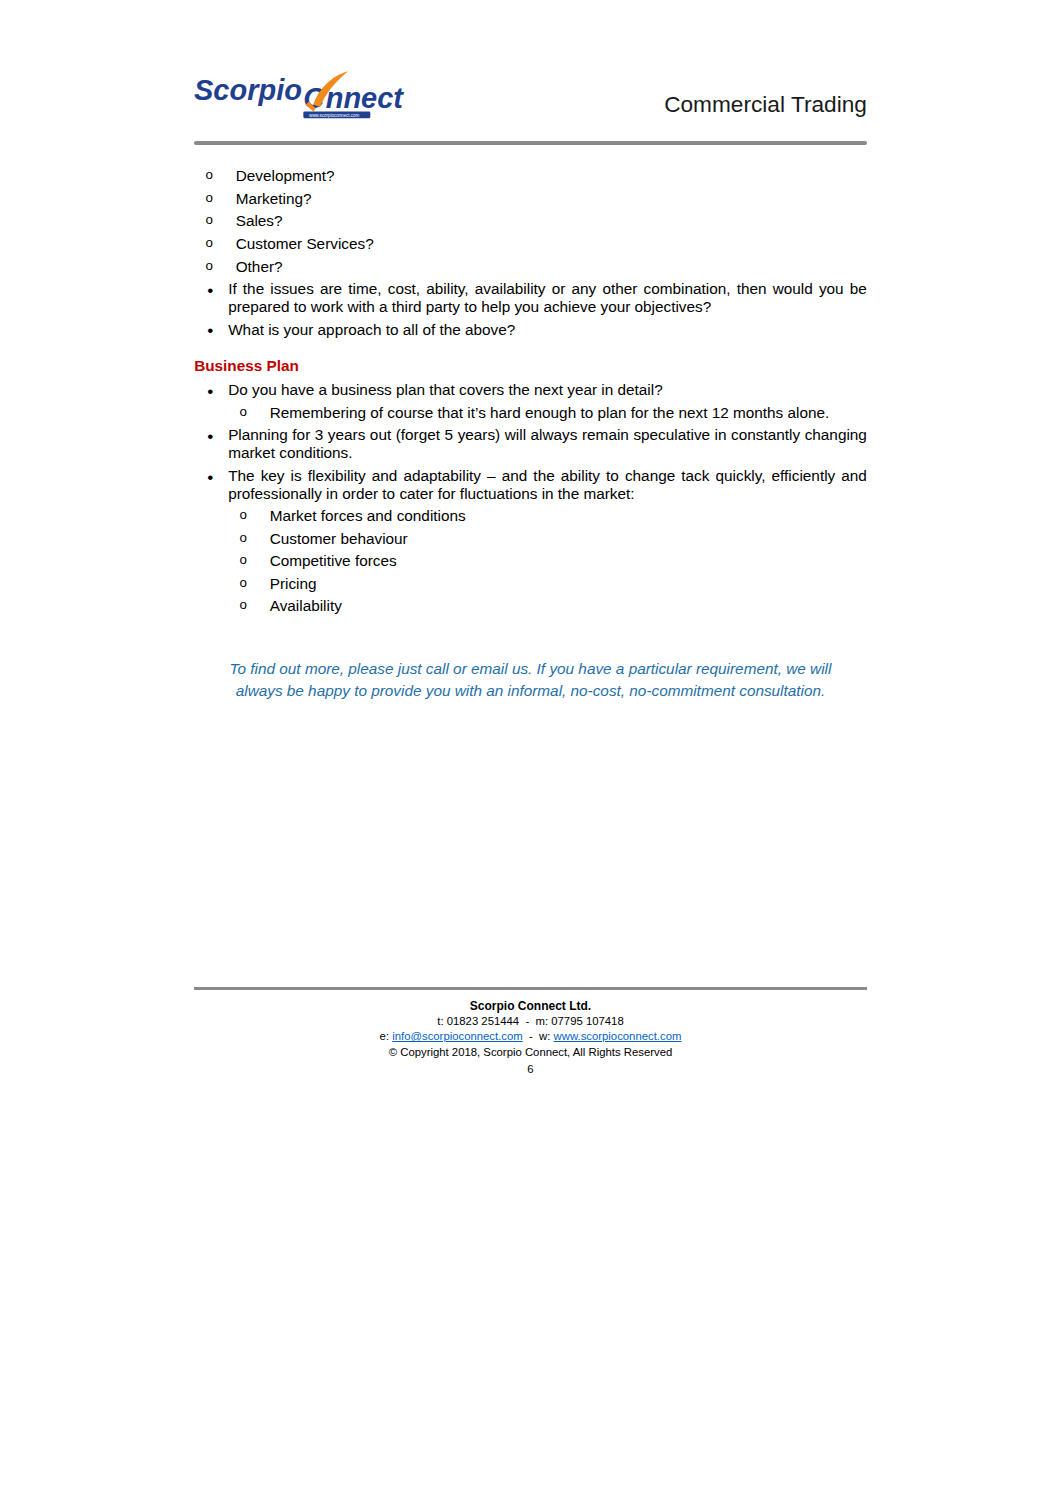Scorpio Connect Scorpio C nnect www.scorpioconnect.com
Commercial Trading
Development?
Marketing?
Sales?
Customer Services?
Other?
If the issues are time, cost, ability, availability or any other combination, then would you be prepared to work with a third party to help you achieve your objectives?
What is your approach to all of the above?
Business Plan
Do you have a business plan that covers the next year in detail?
Remembering of course that it’s hard enough to plan for the next 12 months alone.
Planning for 3 years out (forget 5 years) will always remain speculative in constantly changing market conditions.
The key is flexibility and adaptability – and the ability to change tack quickly, efficiently and professionally in order to cater for fluctuations in the market:
Market forces and conditions
Customer behaviour
Competitive forces
Pricing
Availability
To find out more, please just call or email us. If you have a particular requirement, we will always be happy to provide you with an informal, no-cost, no-commitment consultation.
Scorpio Connect Ltd.
t: 01823 251444 - m: 07795 107418
e: info@scorpioconnect.com - w: www.scorpioconnect.com
© Copyright 2018, Scorpio Connect, All Rights Reserved
6